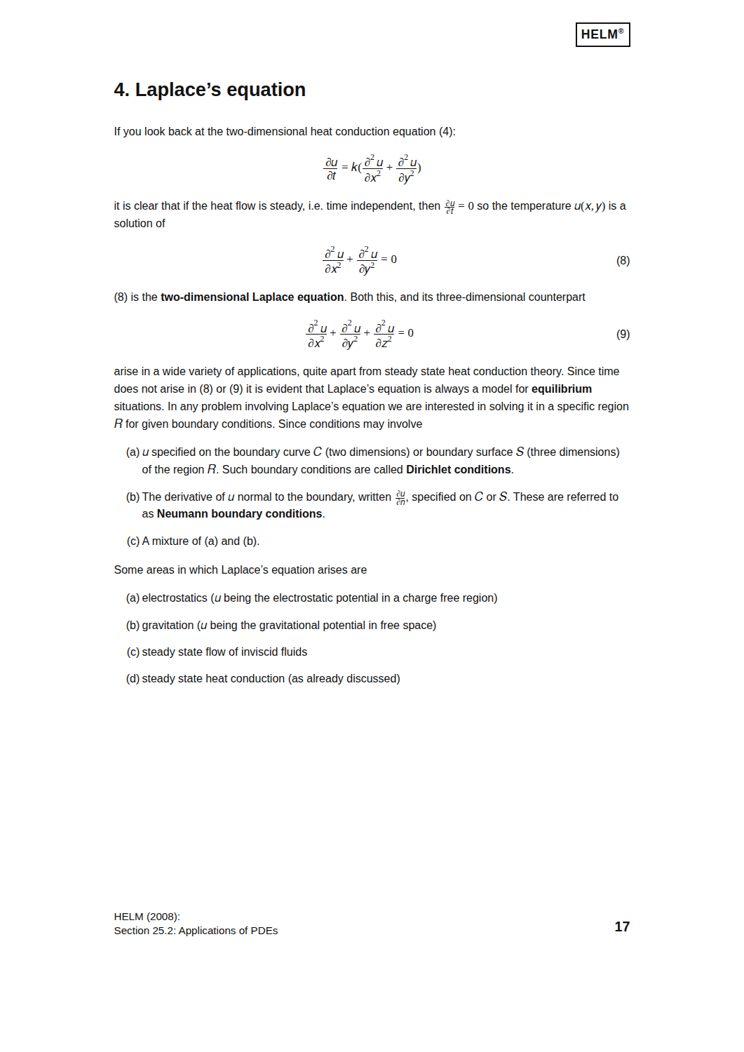HELM®
4. Laplace’s equation
If you look back at the two-dimensional heat conduction equation (4):
∂u∂t = k ( ∂2u∂x2 + ∂2u∂y2 )
it is clear that if the heat flow is steady, i.e. time independent, then ∂u∂t =0 so the temperature u(x,y) is a solution of
∂2u∂x2 + ∂2u∂y2 =0
(8)
(8) is the two-dimensional Laplace equation. Both this, and its three-dimensional counterpart
∂2u∂x2 + ∂2u∂y2 + ∂2u∂z2 =0
(9)
arise in a wide variety of applications, quite apart from steady state heat conduction theory. Since time does not arise in (8) or (9) it is evident that Laplace’s equation is always a model for equilibrium situations. In any problem involving Laplace’s equation we are interested in solving it in a specific region R for given boundary conditions. Since conditions may involve
(a) u specified on the boundary curve C (two dimensions) or boundary surface S (three dimensions) of the region R. Such boundary conditions are called Dirichlet conditions.
(b) The derivative of u normal to the boundary, written ∂u∂n, specified on C or S. These are referred to as Neumann boundary conditions.
(c) A mixture of (a) and (b).
Some areas in which Laplace’s equation arises are
(a) electrostatics (u being the electrostatic potential in a charge free region)
(b) gravitation (u being the gravitational potential in free space)
(c) steady state flow of inviscid fluids
(d) steady state heat conduction (as already discussed)
HELM (2008):
Section 25.2: Applications of PDEs
17